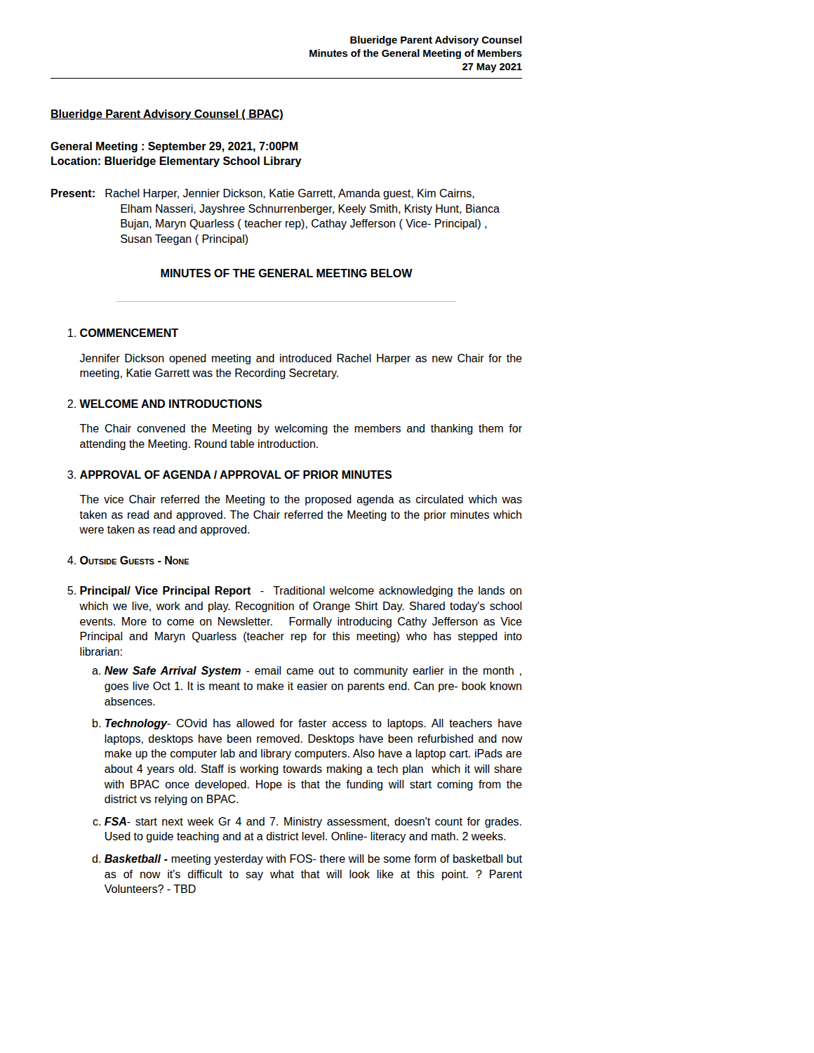Blueridge Parent Advisory Counsel
Minutes of the General Meeting of Members
27 May 2021
Blueridge Parent Advisory Counsel ( BPAC)
General Meeting : September 29, 2021, 7:00PM
Location: Blueridge Elementary School Library
Present: Rachel Harper, Jennier Dickson, Katie Garrett, Amanda guest, Kim Cairns, Elham Nasseri, Jayshree Schnurrenberger, Keely Smith, Kristy Hunt, Bianca Bujan, Maryn Quarless ( teacher rep), Cathay Jefferson ( Vice- Principal) , Susan Teegan ( Principal)
MINUTES OF THE GENERAL MEETING BELOW
Commencement
Jennifer Dickson opened meeting and introduced Rachel Harper as new Chair for the meeting, Katie Garrett was the Recording Secretary.
Welcome and Introductions
The Chair convened the Meeting by welcoming the members and thanking them for attending the Meeting. Round table introduction.
Approval of Agenda / Approval of Prior Minutes
The vice Chair referred the Meeting to the proposed agenda as circulated which was taken as read and approved. The Chair referred the Meeting to the prior minutes which were taken as read and approved.
Outside Guests - None
Principal/ Vice Principal Report - Traditional welcome acknowledging the lands on which we live, work and play. Recognition of Orange Shirt Day. Shared today's school events. More to come on Newsletter. Formally introducing Cathy Jefferson as Vice Principal and Maryn Quarless (teacher rep for this meeting) who has stepped into librarian:
New Safe Arrival System - email came out to community earlier in the month , goes live Oct 1. It is meant to make it easier on parents end. Can pre- book known absences.
Technology- COvid has allowed for faster access to laptops. All teachers have laptops, desktops have been removed. Desktops have been refurbished and now make up the computer lab and library computers. Also have a laptop cart. iPads are about 4 years old. Staff is working towards making a tech plan which it will share with BPAC once developed. Hope is that the funding will start coming from the district vs relying on BPAC.
FSA- start next week Gr 4 and 7. Ministry assessment, doesn't count for grades. Used to guide teaching and at a district level. Online- literacy and math. 2 weeks.
Basketball - meeting yesterday with FOS- there will be some form of basketball but as of now it's difficult to say what that will look like at this point. ? Parent Volunteers? - TBD